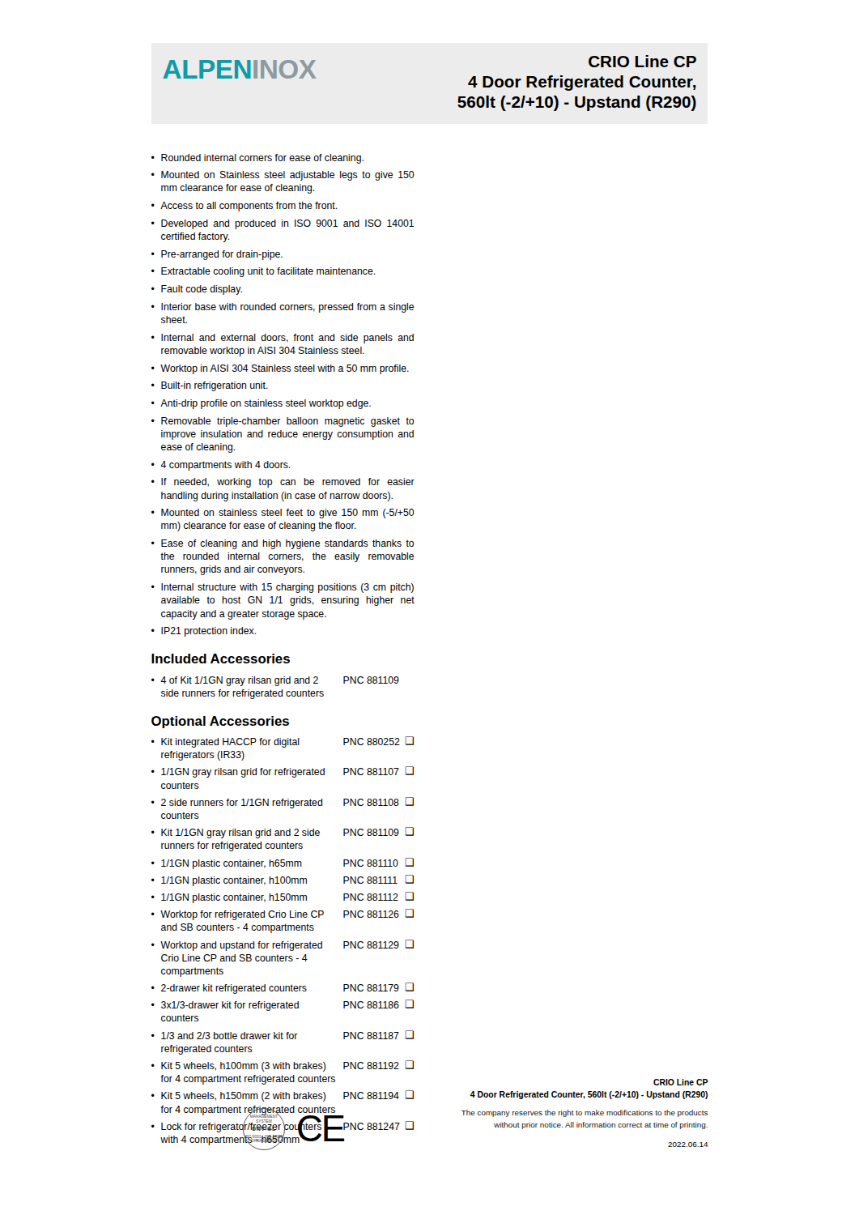ALPEN INOX
CRIO Line CP
4 Door Refrigerated Counter,
560lt (-2/+10) - Upstand (R290)
Rounded internal corners for ease of cleaning.
Mounted on Stainless steel adjustable legs to give 150 mm clearance for ease of cleaning.
Access to all components from the front.
Developed and produced in ISO 9001 and ISO 14001 certified factory.
Pre-arranged for drain-pipe.
Extractable cooling unit to facilitate maintenance.
Fault code display.
Interior base with rounded corners, pressed from a single sheet.
Internal and external doors, front and side panels and removable worktop in AISI 304 Stainless steel.
Worktop in AISI 304 Stainless steel with a 50 mm profile.
Built-in refrigeration unit.
Anti-drip profile on stainless steel worktop edge.
Removable triple-chamber balloon magnetic gasket to improve insulation and reduce energy consumption and ease of cleaning.
4 compartments with 4 doors.
If needed, working top can be removed for easier handling during installation (in case of narrow doors).
Mounted on stainless steel feet to give 150 mm (-5/+50 mm) clearance for ease of cleaning the floor.
Ease of cleaning and high hygiene standards thanks to the rounded internal corners, the easily removable runners, grids and air conveyors.
Internal structure with 15 charging positions (3 cm pitch) available to host GN 1/1 grids, ensuring higher net capacity and a greater storage space.
IP21 protection index.
Included Accessories
4 of Kit 1/1GN gray rilsan grid and 2 side runners for refrigerated counters PNC 881109
Optional Accessories
Kit integrated HACCP for digital refrigerators (IR33) PNC 880252 ❑
1/1GN gray rilsan grid for refrigerated counters PNC 881107 ❑
2 side runners for 1/1GN refrigerated counters PNC 881108 ❑
Kit 1/1GN gray rilsan grid and 2 side runners for refrigerated counters PNC 881109 ❑
1/1GN plastic container, h65mm PNC 881110 ❑
1/1GN plastic container, h100mm PNC 881111 ❑
1/1GN plastic container, h150mm PNC 881112 ❑
Worktop for refrigerated Crio Line CP and SB counters - 4 compartments PNC 881126 ❑
Worktop and upstand for refrigerated Crio Line CP and SB counters - 4 compartments PNC 881129 ❑
2-drawer kit refrigerated counters PNC 881179 ❑
3x1/3-drawer kit for refrigerated counters PNC 881186 ❑
1/3 and 2/3 bottle drawer kit for refrigerated counters PNC 881187 ❑
Kit 5 wheels, h100mm (3 with brakes) for 4 compartment refrigerated counters PNC 881192 ❑
Kit 5 wheels, h150mm (2 with brakes) for 4 compartment refrigerated counters PNC 881194 ❑
Lock for refrigerator/freezer counters with 4 compartments - h650mm PNC 881247 ❑
MANAGEMENT SYSTEM
DNV·GL
ISO 9001 · ISO 14001
OHSAS 18001
CE
CRIO Line CP
4 Door Refrigerated Counter, 560lt (-2/+10) - Upstand (R290)
The company reserves the right to make modifications to the products
without prior notice. All information correct at time of printing.
2022.06.14